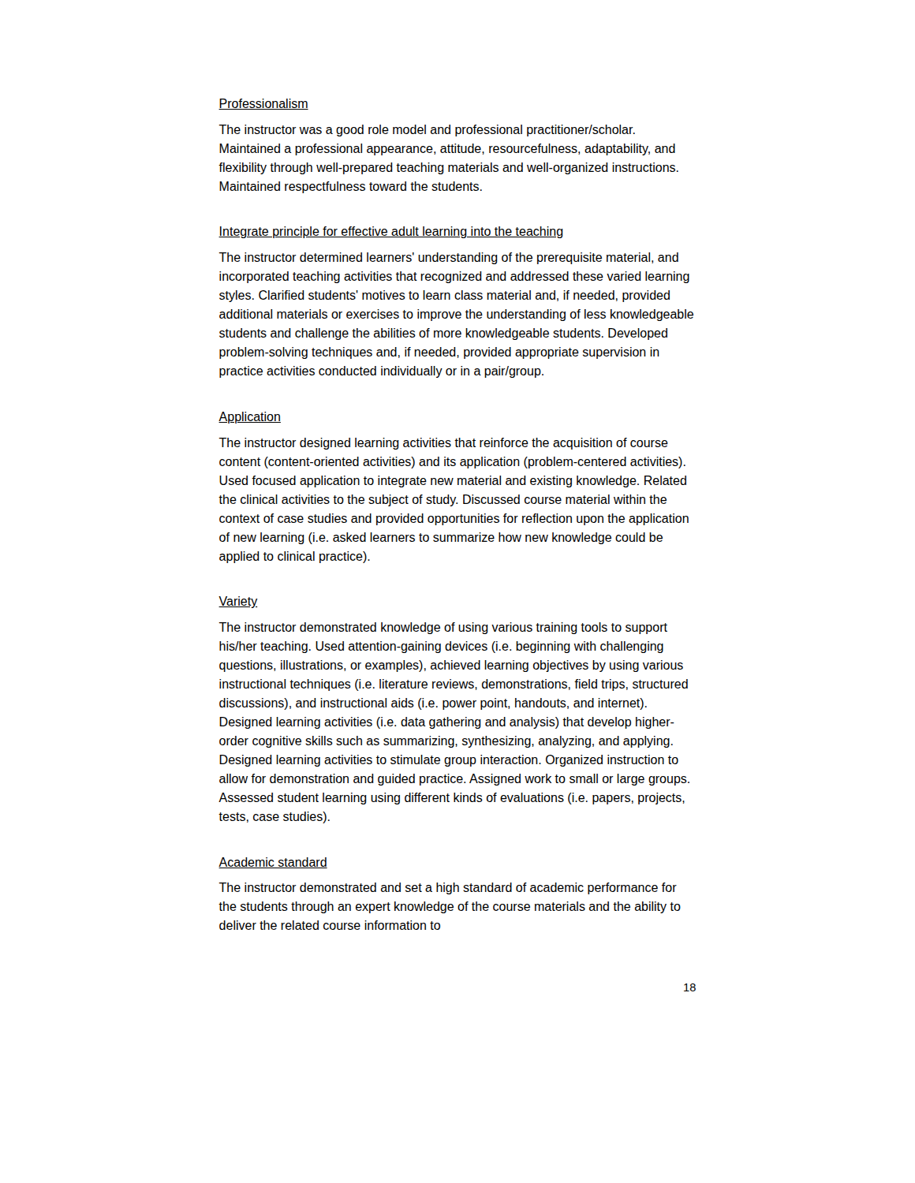Professionalism
The instructor was a good role model and professional practitioner/scholar. Maintained a professional appearance, attitude, resourcefulness, adaptability, and flexibility through well-prepared teaching materials and well-organized instructions. Maintained respectfulness toward the students.
Integrate principle for effective adult learning into the teaching
The instructor determined learners' understanding of the prerequisite material, and incorporated teaching activities that recognized and addressed these varied learning styles. Clarified students' motives to learn class material and, if needed, provided additional materials or exercises to improve the understanding of less knowledgeable students and challenge the abilities of more knowledgeable students. Developed problem-solving techniques and, if needed, provided appropriate supervision in practice activities conducted individually or in a pair/group.
Application
The instructor designed learning activities that reinforce the acquisition of course content (content-oriented activities) and its application (problem-centered activities). Used focused application to integrate new material and existing knowledge. Related the clinical activities to the subject of study. Discussed course material within the context of case studies and provided opportunities for reflection upon the application of new learning (i.e. asked learners to summarize how new knowledge could be applied to clinical practice).
Variety
The instructor demonstrated knowledge of using various training tools to support his/her teaching. Used attention-gaining devices (i.e. beginning with challenging questions, illustrations, or examples), achieved learning objectives by using various instructional techniques (i.e. literature reviews, demonstrations, field trips, structured discussions), and instructional aids (i.e. power point, handouts, and internet). Designed learning activities (i.e. data gathering and analysis) that develop higher-order cognitive skills such as summarizing, synthesizing, analyzing, and applying. Designed learning activities to stimulate group interaction. Organized instruction to allow for demonstration and guided practice. Assigned work to small or large groups. Assessed student learning using different kinds of evaluations (i.e. papers, projects, tests, case studies).
Academic standard
The instructor demonstrated and set a high standard of academic performance for the students through an expert knowledge of the course materials and the ability to deliver the related course information to
18